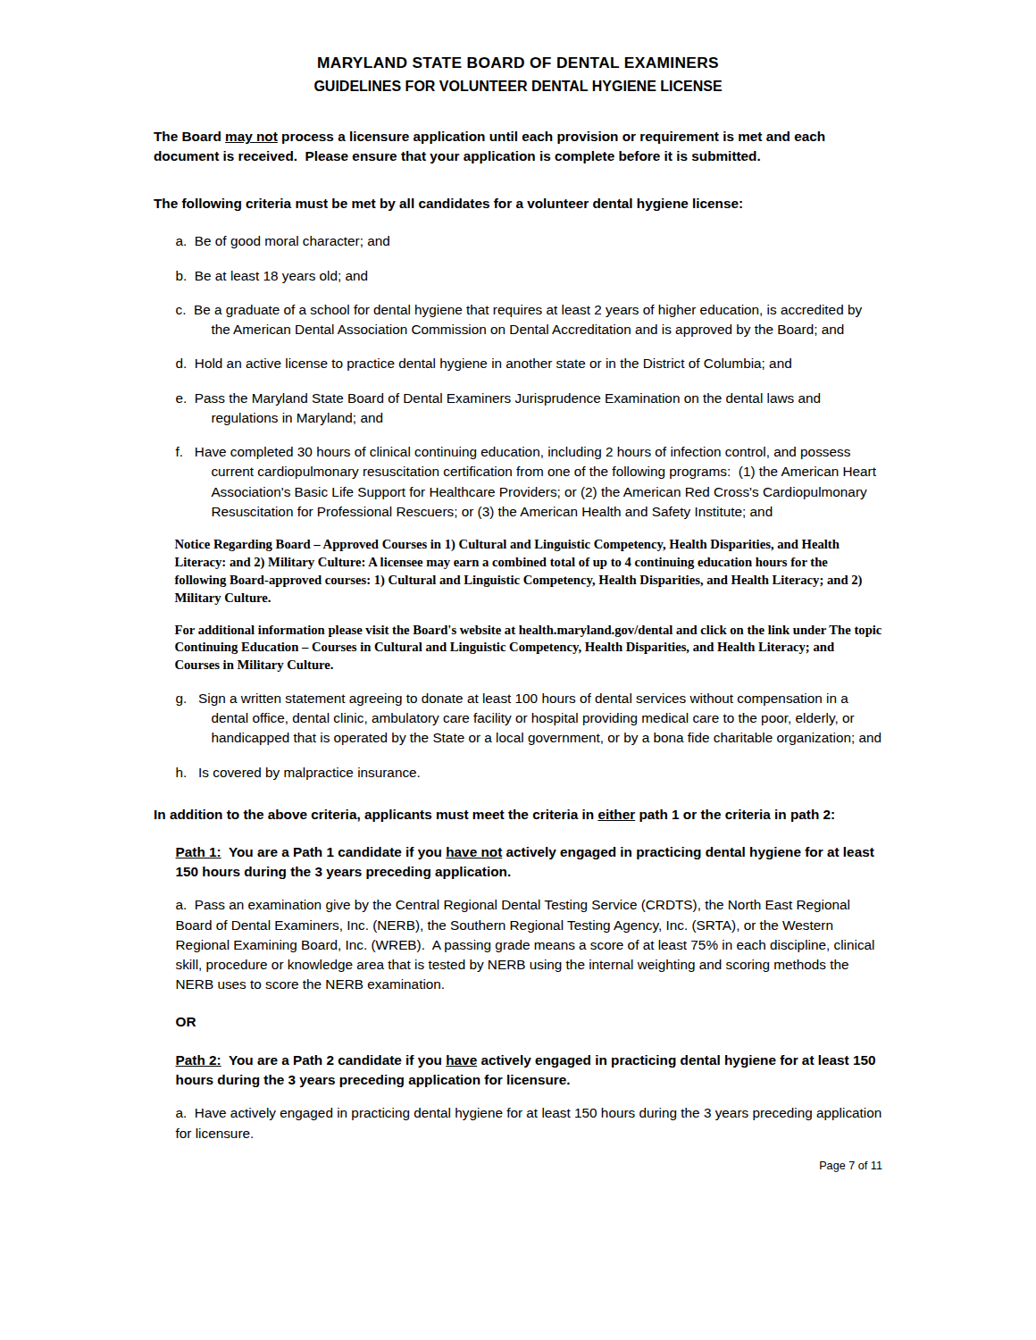MARYLAND STATE BOARD OF DENTAL EXAMINERS
GUIDELINES FOR VOLUNTEER DENTAL HYGIENE LICENSE
The Board may not process a licensure application until each provision or requirement is met and each document is received. Please ensure that your application is complete before it is submitted.
The following criteria must be met by all candidates for a volunteer dental hygiene license:
a. Be of good moral character; and
b. Be at least 18 years old; and
c. Be a graduate of a school for dental hygiene that requires at least 2 years of higher education, is accredited by the American Dental Association Commission on Dental Accreditation and is approved by the Board; and
d. Hold an active license to practice dental hygiene in another state or in the District of Columbia; and
e. Pass the Maryland State Board of Dental Examiners Jurisprudence Examination on the dental laws and regulations in Maryland; and
f. Have completed 30 hours of clinical continuing education, including 2 hours of infection control, and possess current cardiopulmonary resuscitation certification from one of the following programs: (1) the American Heart Association's Basic Life Support for Healthcare Providers; or (2) the American Red Cross's Cardiopulmonary Resuscitation for Professional Rescuers; or (3) the American Health and Safety Institute; and
Notice Regarding Board – Approved Courses in 1) Cultural and Linguistic Competency, Health Disparities, and Health Literacy: and 2) Military Culture: A licensee may earn a combined total of up to 4 continuing education hours for the following Board-approved courses: 1) Cultural and Linguistic Competency, Health Disparities, and Health Literacy; and 2) Military Culture.
For additional information please visit the Board's website at health.maryland.gov/dental and click on the link under The topic Continuing Education – Courses in Cultural and Linguistic Competency, Health Disparities, and Health Literacy; and Courses in Military Culture.
g. Sign a written statement agreeing to donate at least 100 hours of dental services without compensation in a dental office, dental clinic, ambulatory care facility or hospital providing medical care to the poor, elderly, or handicapped that is operated by the State or a local government, or by a bona fide charitable organization; and
h. Is covered by malpractice insurance.
In addition to the above criteria, applicants must meet the criteria in either path 1 or the criteria in path 2:
Path 1: You are a Path 1 candidate if you have not actively engaged in practicing dental hygiene for at least 150 hours during the 3 years preceding application.
a. Pass an examination give by the Central Regional Dental Testing Service (CRDTS), the North East Regional Board of Dental Examiners, Inc. (NERB), the Southern Regional Testing Agency, Inc. (SRTA), or the Western Regional Examining Board, Inc. (WREB). A passing grade means a score of at least 75% in each discipline, clinical skill, procedure or knowledge area that is tested by NERB using the internal weighting and scoring methods the NERB uses to score the NERB examination.
OR
Path 2: You are a Path 2 candidate if you have actively engaged in practicing dental hygiene for at least 150 hours during the 3 years preceding application for licensure.
a. Have actively engaged in practicing dental hygiene for at least 150 hours during the 3 years preceding application for licensure.
Page 7 of 11